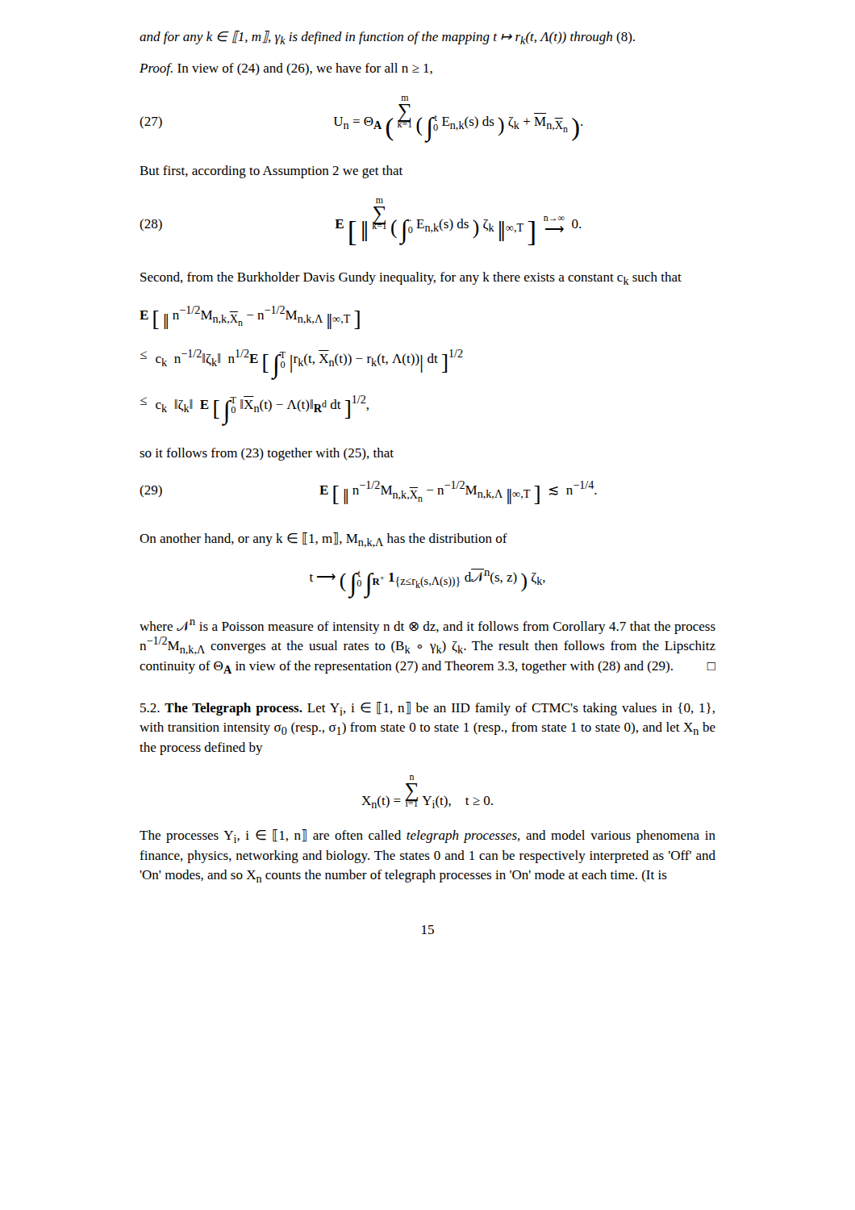and for any k ∈ ⟦1, m⟧, γk is defined in function of the mapping t ↦ rk(t, Λ(t)) through (8).
Proof. In view of (24) and (26), we have for all n ≥ 1,
(27)
Un = ΘA ( m∑k=1 ( ∫t 0 En,k(s) ds ) ζk + Mn,Xn ).
But first, according to Assumption 2 we get that
(28)
E [ ‖ m∑k=1 ( ∫·0 En,k(s) ds ) ζk ‖∞,T ] n→∞⟶ 0.
Second, from the Burkholder Davis Gundy inequality, for any k there exists a constant ck such that
E [ ‖ n−1/2Mn,k,Xn − n−1/2Mn,k,Λ ‖∞,T ]
≤
ck n−1/2‖ζk‖ n1/2E [ ∫T 0 |rk(t, Xn(t)) − rk(t, Λ(t))| dt ]1/2
≤
ck ‖ζk‖ E [ ∫T 0 ‖Xn(t) − Λ(t)‖Rd dt ]1/2,
so it follows from (23) together with (25), that
(29)
E [ ‖ n−1/2Mn,k,Xn − n−1/2Mn,k,Λ ‖∞,T ] ≲ n−1/4.
On another hand, or any k ∈ ⟦1, m⟧, Mn,k,Λ has the distribution of
t ⟶ ( ∫t 0 ∫R+ 1{z≤rk(s,Λ(s))} d𝒩n(s, z) ) ζk,
where 𝒩n is a Poisson measure of intensity n dt ⊗ dz, and it follows from Corollary 4.7 that the process n−1/2Mn,k,Λ converges at the usual rates to (Bk ∘ γk) ζk. The result then follows from the Lipschitz continuity of ΘA in view of the representation (27) and Theorem 3.3, together with (28) and (29). □
5.2. The Telegraph process. Let Yi, i ∈ ⟦1, n⟧ be an IID family of CTMC's taking values in {0, 1}, with transition intensity σ0 (resp., σ1) from state 0 to state 1 (resp., from state 1 to state 0), and let Xn be the process defined by
Xn(t) = n∑i=1 Yi(t), t ≥ 0.
The processes Yi, i ∈ ⟦1, n⟧ are often called telegraph processes, and model various phenomena in finance, physics, networking and biology. The states 0 and 1 can be respectively interpreted as 'Off' and 'On' modes, and so Xn counts the number of telegraph processes in 'On' mode at each time. (It is
15